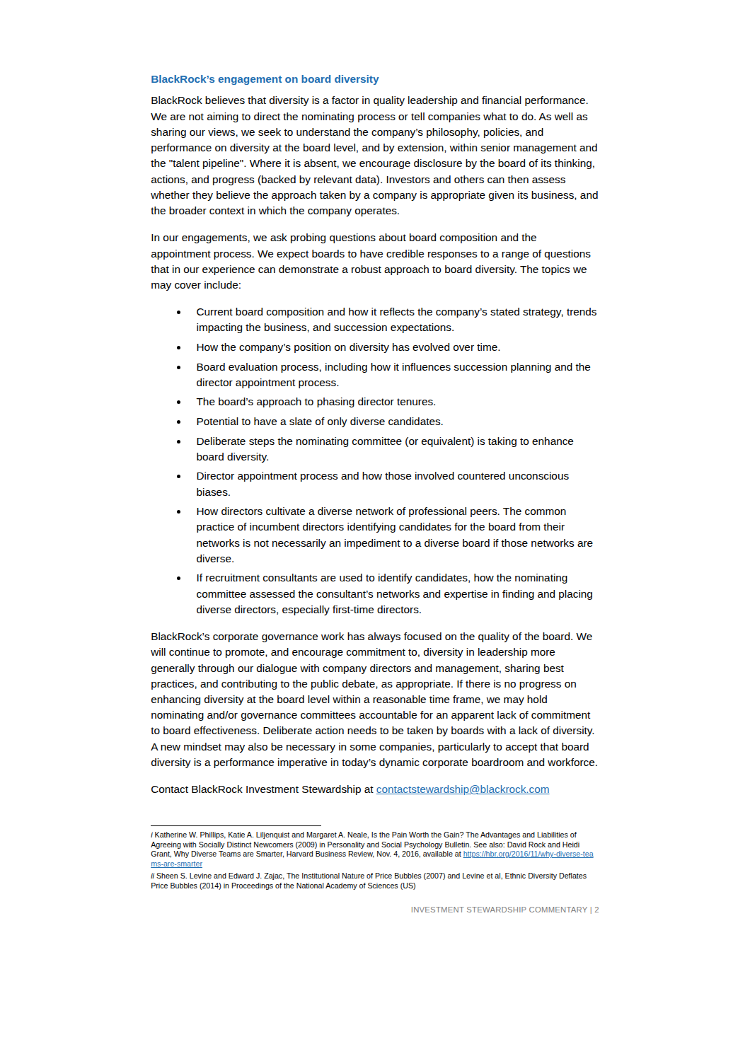BlackRock’s engagement on board diversity
BlackRock believes that diversity is a factor in quality leadership and financial performance. We are not aiming to direct the nominating process or tell companies what to do. As well as sharing our views, we seek to understand the company’s philosophy, policies, and performance on diversity at the board level, and by extension, within senior management and the "talent pipeline". Where it is absent, we encourage disclosure by the board of its thinking, actions, and progress (backed by relevant data). Investors and others can then assess whether they believe the approach taken by a company is appropriate given its business, and the broader context in which the company operates.
In our engagements, we ask probing questions about board composition and the appointment process. We expect boards to have credible responses to a range of questions that in our experience can demonstrate a robust approach to board diversity. The topics we may cover include:
Current board composition and how it reflects the company’s stated strategy, trends impacting the business, and succession expectations.
How the company’s position on diversity has evolved over time.
Board evaluation process, including how it influences succession planning and the director appointment process.
The board’s approach to phasing director tenures.
Potential to have a slate of only diverse candidates.
Deliberate steps the nominating committee (or equivalent) is taking to enhance board diversity.
Director appointment process and how those involved countered unconscious biases.
How directors cultivate a diverse network of professional peers. The common practice of incumbent directors identifying candidates for the board from their networks is not necessarily an impediment to a diverse board if those networks are diverse.
If recruitment consultants are used to identify candidates, how the nominating committee assessed the consultant’s networks and expertise in finding and placing diverse directors, especially first-time directors.
BlackRock’s corporate governance work has always focused on the quality of the board. We will continue to promote, and encourage commitment to, diversity in leadership more generally through our dialogue with company directors and management, sharing best practices, and contributing to the public debate, as appropriate. If there is no progress on enhancing diversity at the board level within a reasonable time frame, we may hold nominating and/or governance committees accountable for an apparent lack of commitment to board effectiveness. Deliberate action needs to be taken by boards with a lack of diversity. A new mindset may also be necessary in some companies, particularly to accept that board diversity is a performance imperative in today’s dynamic corporate boardroom and workforce.
Contact BlackRock Investment Stewardship at contactstewardship@blackrock.com
i Katherine W. Phillips, Katie A. Liljenquist and Margaret A. Neale, Is the Pain Worth the Gain? The Advantages and Liabilities of Agreeing with Socially Distinct Newcomers (2009) in Personality and Social Psychology Bulletin. See also: David Rock and Heidi Grant, Why Diverse Teams are Smarter, Harvard Business Review, Nov. 4, 2016, available at https://hbr.org/2016/11/why-diverse-teams-are-smarter
ii Sheen S. Levine and Edward J. Zajac, The Institutional Nature of Price Bubbles (2007) and Levine et al, Ethnic Diversity Deflates Price Bubbles (2014) in Proceedings of the National Academy of Sciences (US)
INVESTMENT STEWARDSHIP COMMENTARY | 2